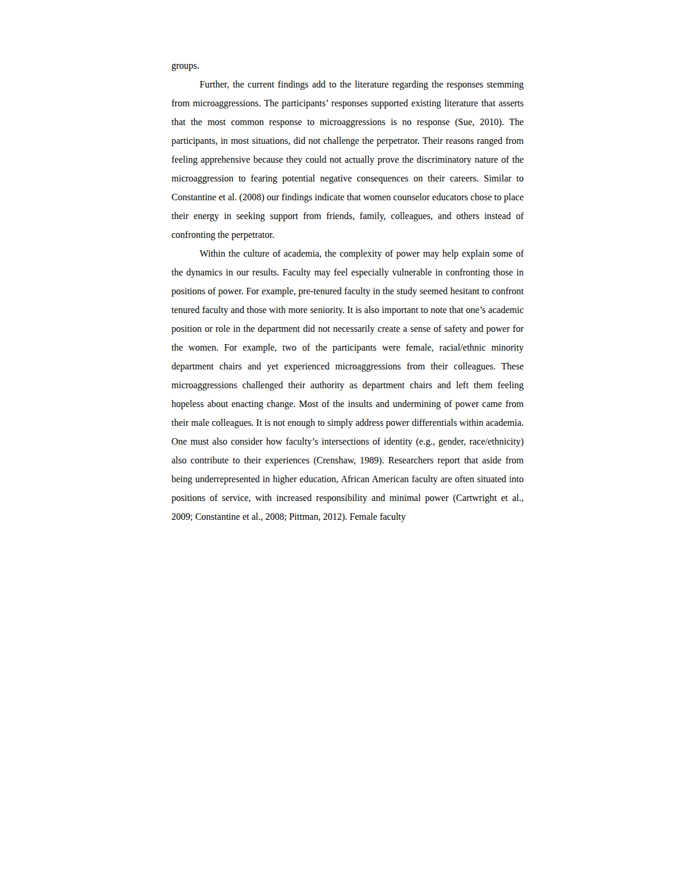groups.
Further, the current findings add to the literature regarding the responses stemming from microaggressions. The participants’ responses supported existing literature that asserts that the most common response to microaggressions is no response (Sue, 2010). The participants, in most situations, did not challenge the perpetrator. Their reasons ranged from feeling apprehensive because they could not actually prove the discriminatory nature of the microaggression to fearing potential negative consequences on their careers. Similar to Constantine et al. (2008) our findings indicate that women counselor educators chose to place their energy in seeking support from friends, family, colleagues, and others instead of confronting the perpetrator.
Within the culture of academia, the complexity of power may help explain some of the dynamics in our results. Faculty may feel especially vulnerable in confronting those in positions of power. For example, pre-tenured faculty in the study seemed hesitant to confront tenured faculty and those with more seniority. It is also important to note that one’s academic position or role in the department did not necessarily create a sense of safety and power for the women. For example, two of the participants were female, racial/ethnic minority department chairs and yet experienced microaggressions from their colleagues. These microaggressions challenged their authority as department chairs and left them feeling hopeless about enacting change. Most of the insults and undermining of power came from their male colleagues. It is not enough to simply address power differentials within academia. One must also consider how faculty’s intersections of identity (e.g., gender, race/ethnicity) also contribute to their experiences (Crenshaw, 1989). Researchers report that aside from being underrepresented in higher education, African American faculty are often situated into positions of service, with increased responsibility and minimal power (Cartwright et al., 2009; Constantine et al., 2008; Pittman, 2012). Female faculty